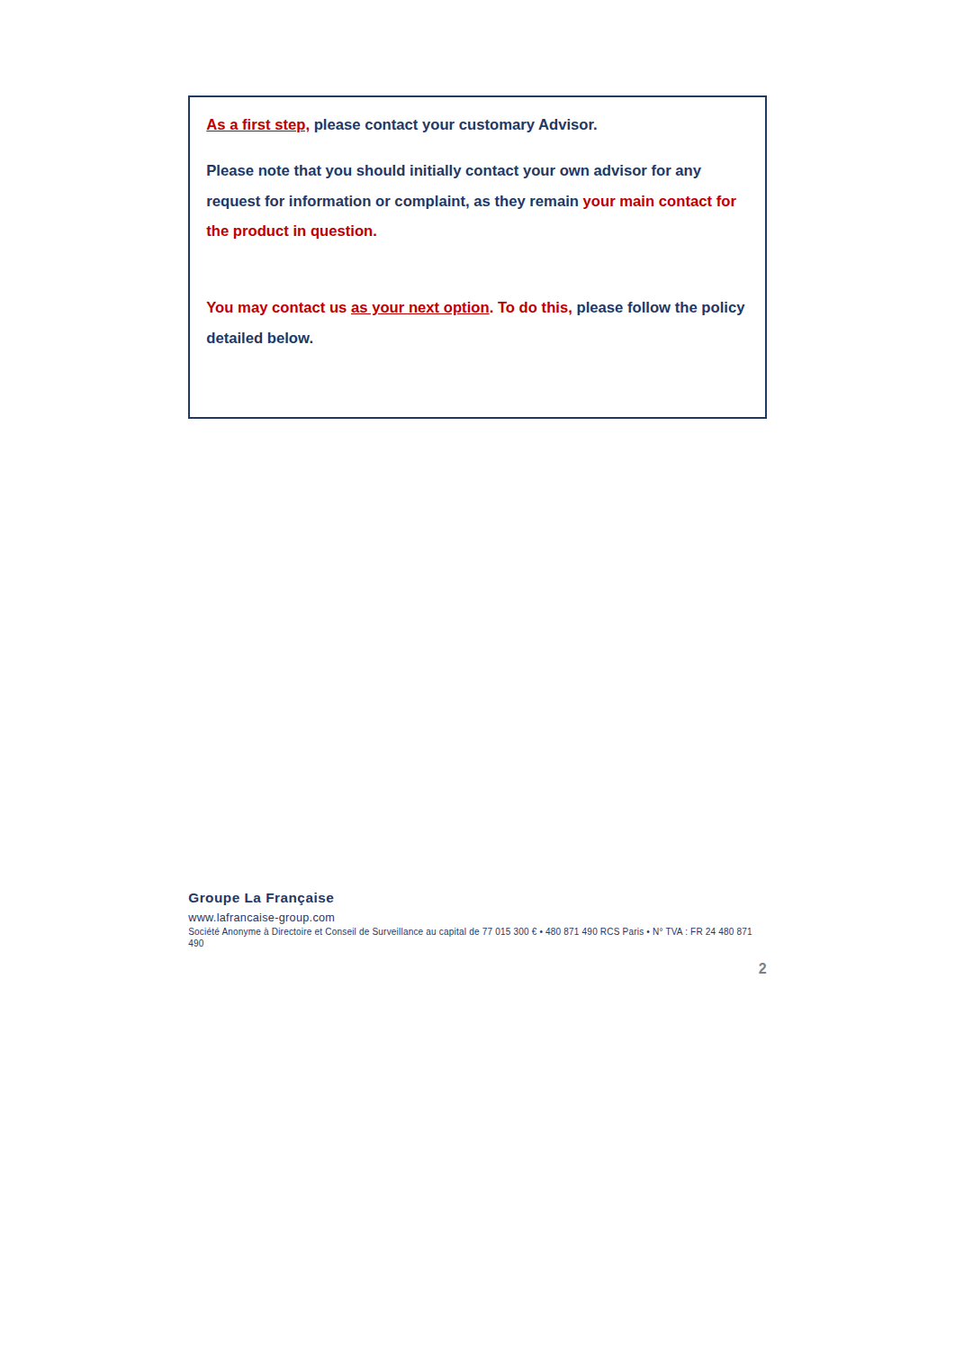As a first step, please contact your customary Advisor.
Please note that you should initially contact your own advisor for any request for information or complaint, as they remain your main contact for the product in question.
You may contact us as your next option. To do this, please follow the policy detailed below.
Groupe La Française
www.lafrancaise-group.com
Société Anonyme à Directoire et Conseil de Surveillance au capital de 77 015 300 € • 480 871 490 RCS Paris • N° TVA : FR 24 480 871 490
2